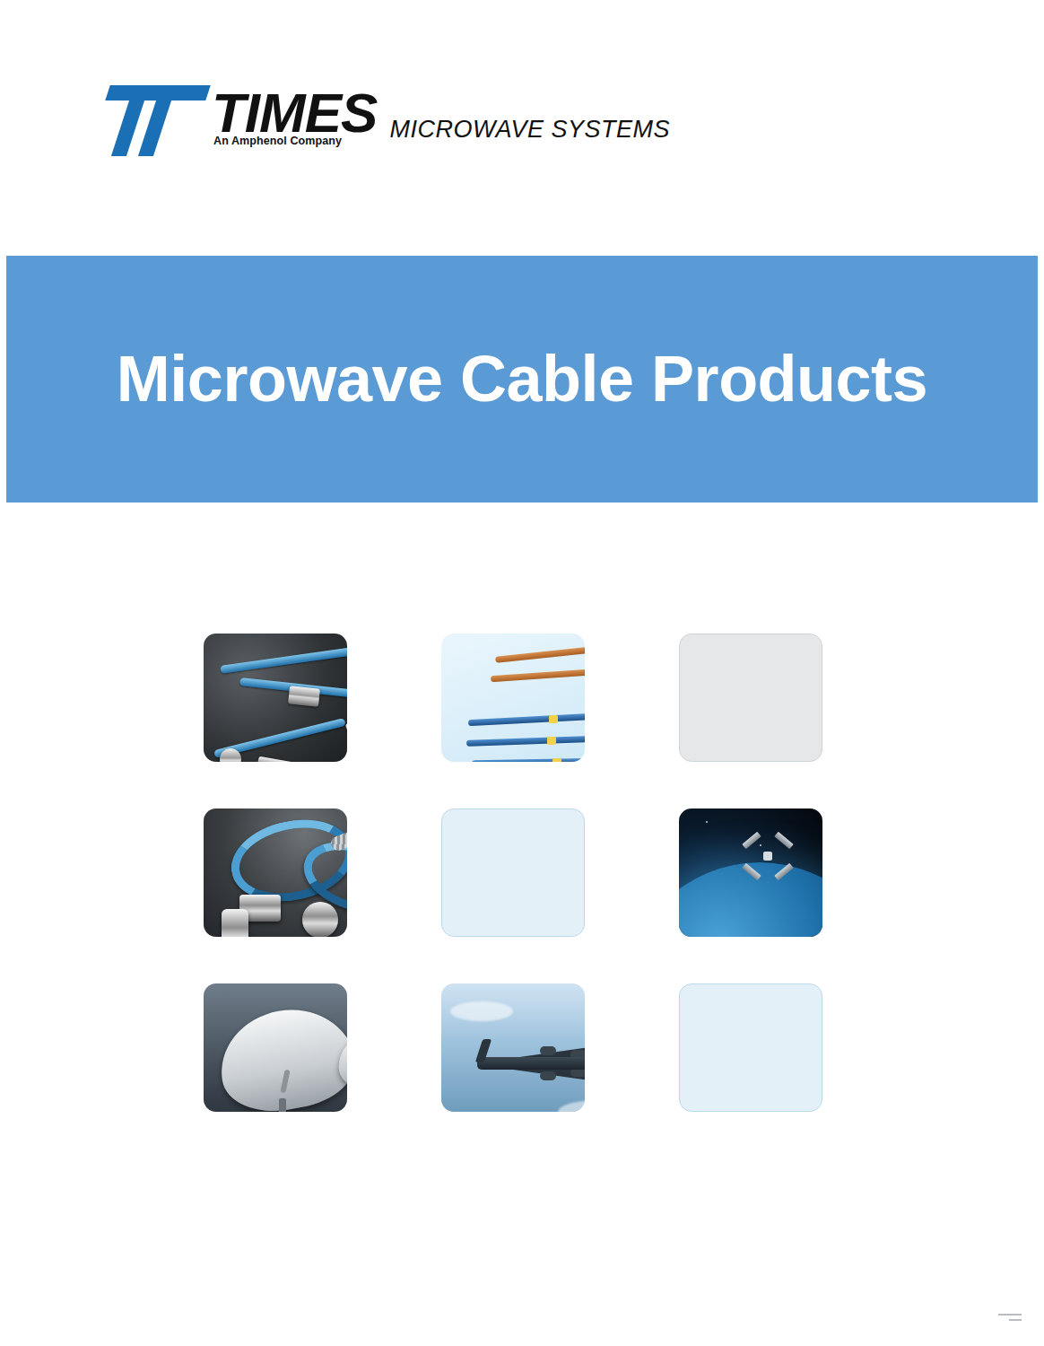TIMES An Amphenol Company
MICROWAVE SYSTEMS
Microwave Cable Products